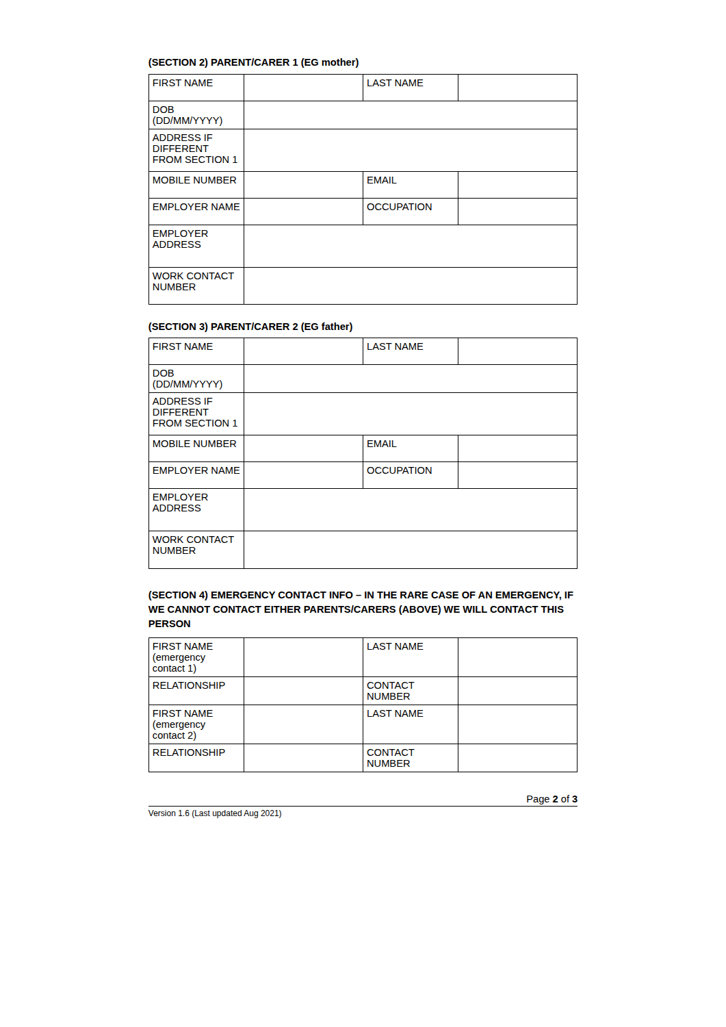(SECTION 2) PARENT/CARER 1 (EG mother)
| FIRST NAME | | LAST NAME | |
| DOB (DD/MM/YYYY) | |
| ADDRESS IF DIFFERENT FROM SECTION 1 | |
| MOBILE NUMBER | | EMAIL | |
| EMPLOYER NAME | | OCCUPATION | |
| EMPLOYER ADDRESS | |
| WORK CONTACT NUMBER | |
(SECTION 3) PARENT/CARER 2 (EG father)
| FIRST NAME | | LAST NAME | |
| DOB (DD/MM/YYYY) | |
| ADDRESS IF DIFFERENT FROM SECTION 1 | |
| MOBILE NUMBER | | EMAIL | |
| EMPLOYER NAME | | OCCUPATION | |
| EMPLOYER ADDRESS | |
| WORK CONTACT NUMBER | |
(SECTION 4) EMERGENCY CONTACT INFO – IN THE RARE CASE OF AN EMERGENCY, IF WE CANNOT CONTACT EITHER PARENTS/CARERS (ABOVE) WE WILL CONTACT THIS PERSON
| FIRST NAME (emergency contact 1) | | LAST NAME | |
| RELATIONSHIP | | CONTACT NUMBER | |
| FIRST NAME (emergency contact 2) | | LAST NAME | |
| RELATIONSHIP | | CONTACT NUMBER | |
Page 2 of 3
Version 1.6 (Last updated Aug 2021)